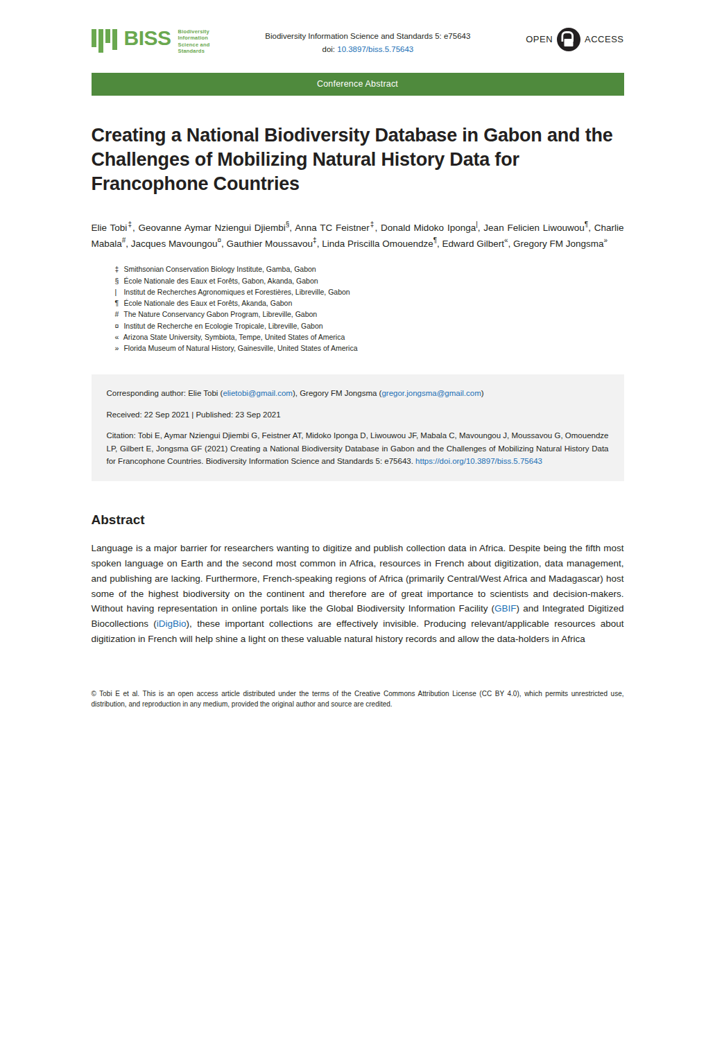BISS
Biodiversity
Information
Science and
Standards
Biodiversity Information Science and Standards 5: e75643
doi: 10.3897/biss.5.75643
OPEN ACCESS
Conference Abstract
Creating a National Biodiversity Database in Gabon and the Challenges of Mobilizing Natural History Data for Francophone Countries
Elie Tobi‡, Geovanne Aymar Nziengui Djiembi§, Anna TC Feistner‡, Donald Midoko Iponga|, Jean Felicien Liwouwou¶, Charlie Mabala#, Jacques Mavoungou¤, Gauthier Moussavou‡, Linda Priscilla Omouendze¶, Edward Gilbert«, Gregory FM Jongsma»
‡ Smithsonian Conservation Biology Institute, Gamba, Gabon
§ École Nationale des Eaux et Forêts, Gabon, Akanda, Gabon
| Institut de Recherches Agronomiques et Forestières, Libreville, Gabon
¶ École Nationale des Eaux et Forêts, Akanda, Gabon
# The Nature Conservancy Gabon Program, Libreville, Gabon
¤ Institut de Recherche en Ecologie Tropicale, Libreville, Gabon
« Arizona State University, Symbiota, Tempe, United States of America
» Florida Museum of Natural History, Gainesville, United States of America
Corresponding author: Elie Tobi (elietobi@gmail.com), Gregory FM Jongsma (gregor.jongsma@gmail.com)
Received: 22 Sep 2021 | Published: 23 Sep 2021
Citation: Tobi E, Aymar Nziengui Djiembi G, Feistner AT, Midoko Iponga D, Liwouwou JF, Mabala C, Mavoungou J, Moussavou G, Omouendze LP, Gilbert E, Jongsma GF (2021) Creating a National Biodiversity Database in Gabon and the Challenges of Mobilizing Natural History Data for Francophone Countries. Biodiversity Information Science and Standards 5: e75643. https://doi.org/10.3897/biss.5.75643
Abstract
Language is a major barrier for researchers wanting to digitize and publish collection data in Africa. Despite being the fifth most spoken language on Earth and the second most common in Africa, resources in French about digitization, data management, and publishing are lacking. Furthermore, French-speaking regions of Africa (primarily Central/West Africa and Madagascar) host some of the highest biodiversity on the continent and therefore are of great importance to scientists and decision-makers. Without having representation in online portals like the Global Biodiversity Information Facility (GBIF) and Integrated Digitized Biocollections (iDigBio), these important collections are effectively invisible. Producing relevant/applicable resources about digitization in French will help shine a light on these valuable natural history records and allow the data-holders in Africa
© Tobi E et al. This is an open access article distributed under the terms of the Creative Commons Attribution License (CC BY 4.0), which permits unrestricted use, distribution, and reproduction in any medium, provided the original author and source are credited.